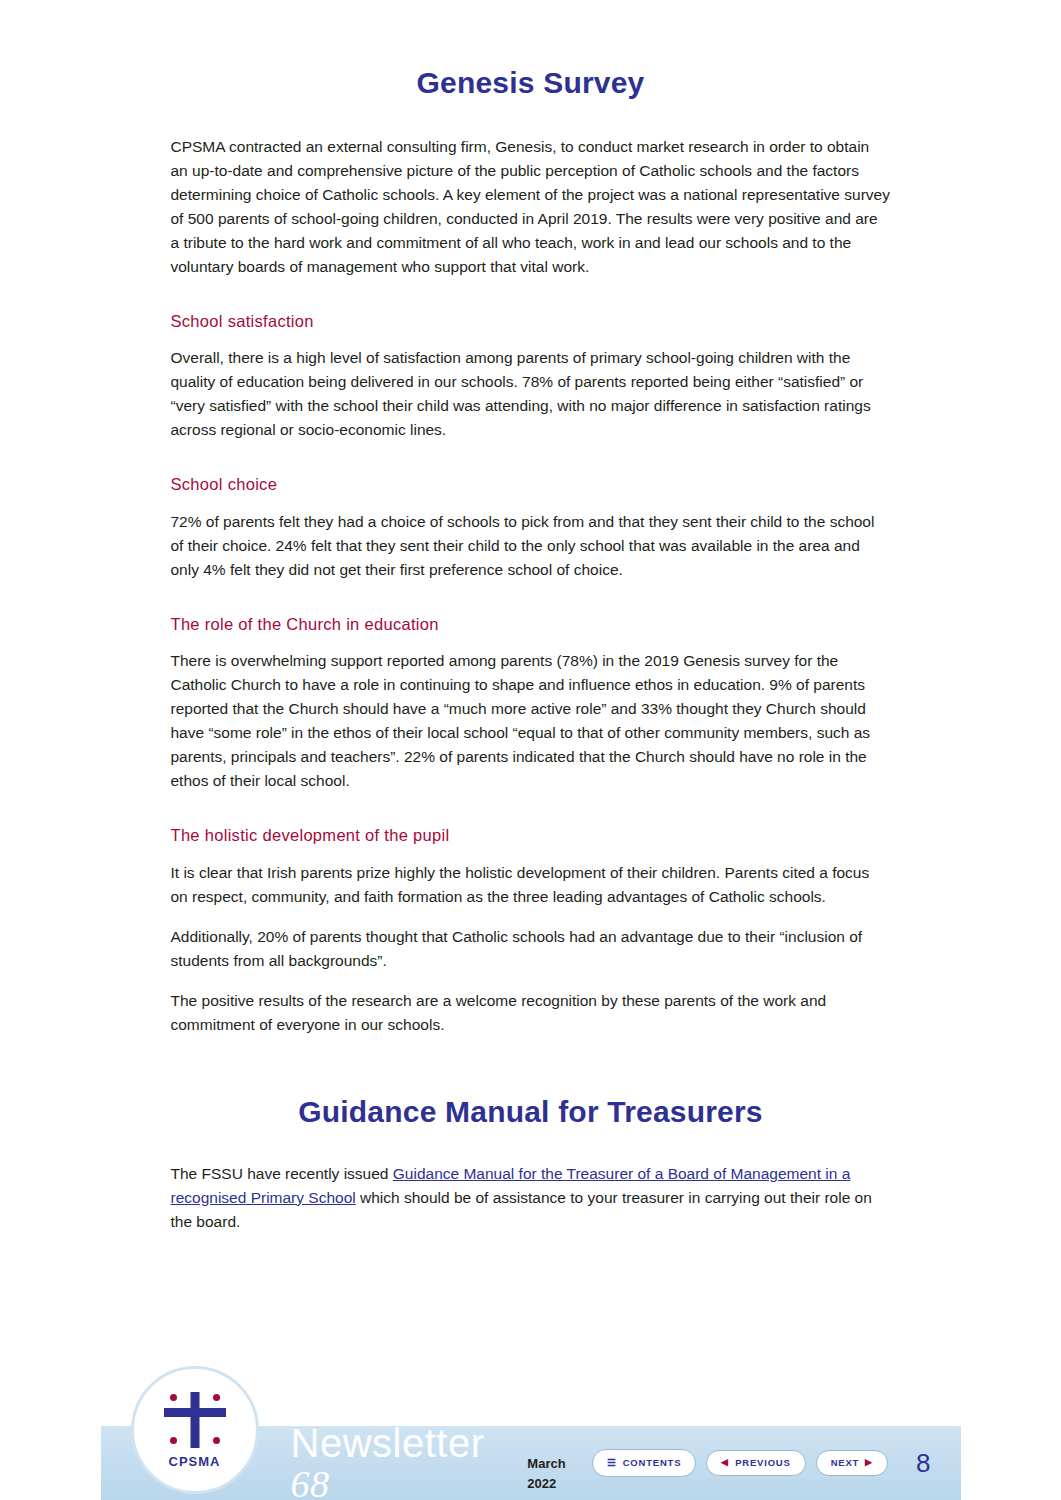Genesis Survey
CPSMA contracted an external consulting firm, Genesis, to conduct market research in order to obtain an up-to-date and comprehensive picture of the public perception of Catholic schools and the factors determining choice of Catholic schools. A key element of the project was a national representative survey of 500 parents of school-going children, conducted in April 2019. The results were very positive and are a tribute to the hard work and commitment of all who teach, work in and lead our schools and to the voluntary boards of management who support that vital work.
School satisfaction
Overall, there is a high level of satisfaction among parents of primary school-going children with the quality of education being delivered in our schools. 78% of parents reported being either “satisfied” or “very satisfied” with the school their child was attending, with no major difference in satisfaction ratings across regional or socio-economic lines.
School choice
72% of parents felt they had a choice of schools to pick from and that they sent their child to the school of their choice. 24% felt that they sent their child to the only school that was available in the area and only 4% felt they did not get their first preference school of choice.
The role of the Church in education
There is overwhelming support reported among parents (78%) in the 2019 Genesis survey for the Catholic Church to have a role in continuing to shape and influence ethos in education. 9% of parents reported that the Church should have a “much more active role” and 33% thought they Church should have “some role” in the ethos of their local school “equal to that of other community members, such as parents, principals and teachers”. 22% of parents indicated that the Church should have no role in the ethos of their local school.
The holistic development of the pupil
It is clear that Irish parents prize highly the holistic development of their children. Parents cited a focus on respect, community, and faith formation as the three leading advantages of Catholic schools.
Additionally, 20% of parents thought that Catholic schools had an advantage due to their “inclusion of students from all backgrounds”.
The positive results of the research are a welcome recognition by these parents of the work and commitment of everyone in our schools.
Guidance Manual for Treasurers
The FSSU have recently issued Guidance Manual for the Treasurer of a Board of Management in a recognised Primary School which should be of assistance to your treasurer in carrying out their role on the board.
Newsletter 68
March 2022
☰ CONTENTS
◀ PREVIOUS
NEXT ▶
8
CPSMA